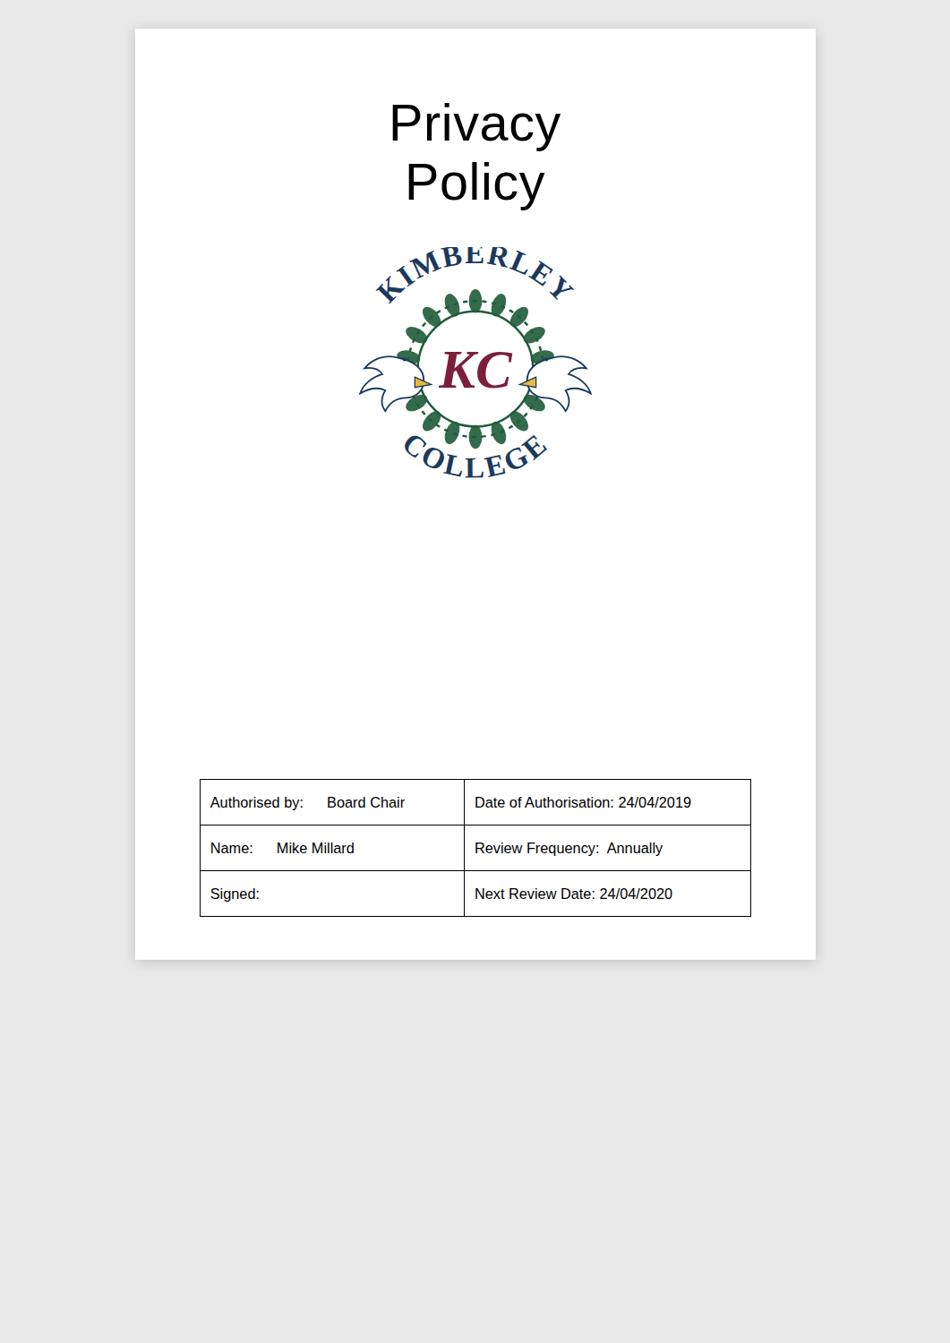Privacy Policy
Kimberley College crest A laurel wreath encircling the letters K C, flanked by two doves, with the words Kimberley above and College below. KC KIMBERLEY COLLEGE
Kimberley College crest: laurel wreath with KC monogram, flanked by doves, inscribed “Kimberley College”.
Document authorisation and review details
| Authorised by: Board Chair | Date of Authorisation: 24/04/2019 |
| Name: Mike Millard | Review Frequency: Annually |
| Signed: | Next Review Date: 24/04/2020 |